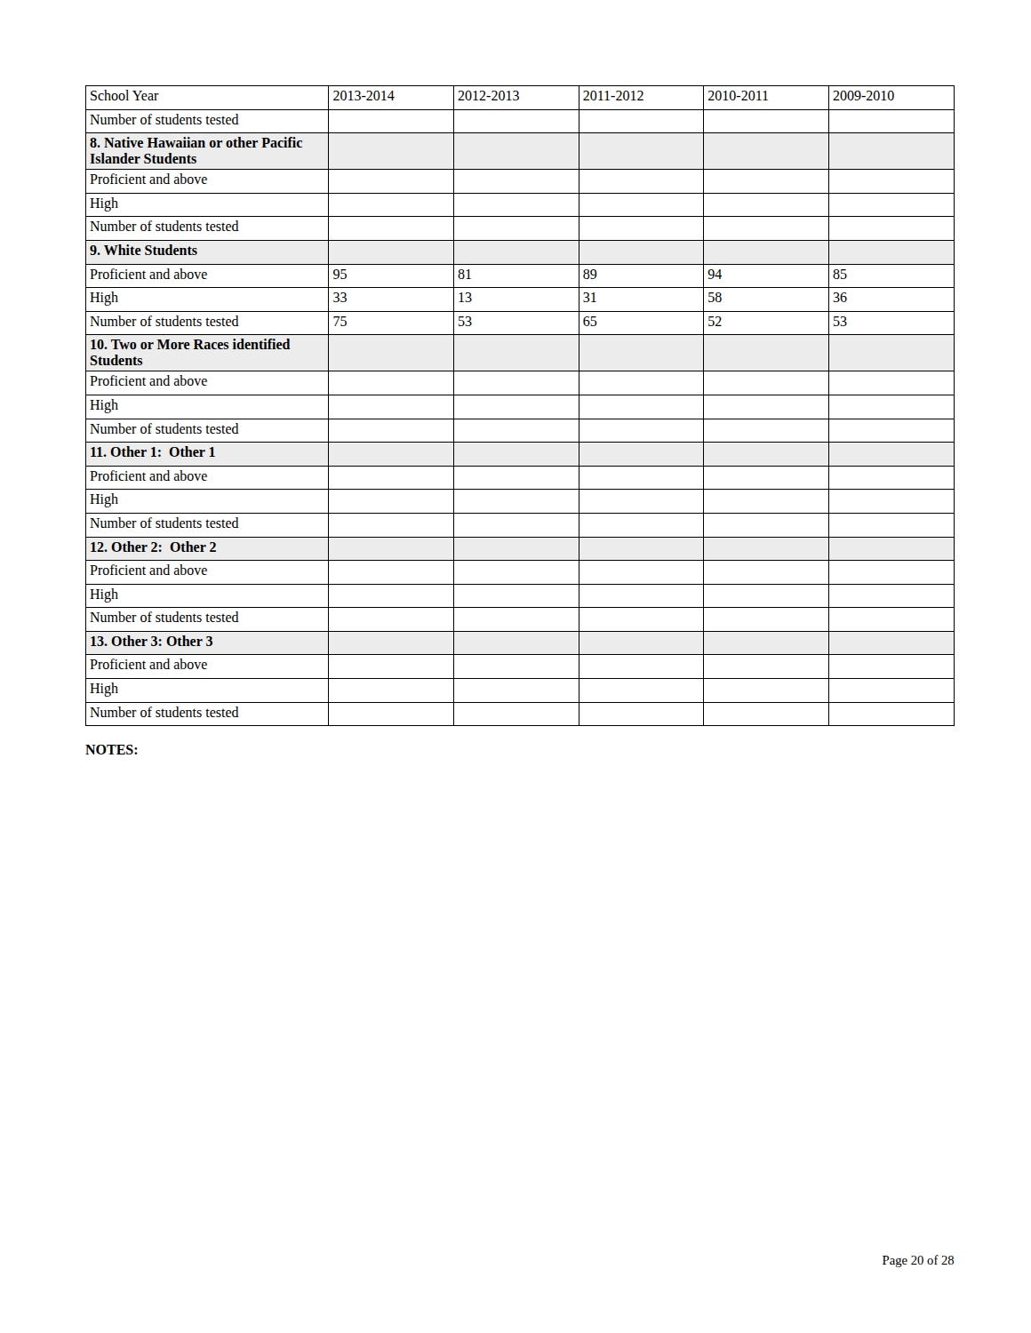| School Year | 2013-2014 | 2012-2013 | 2011-2012 | 2010-2011 | 2009-2010 |
| Number of students tested | | | | | |
| 8. Native Hawaiian or other Pacific Islander Students | | | | | |
| Proficient and above | | | | | |
| High | | | | | |
| Number of students tested | | | | | |
| 9. White Students | | | | | |
| Proficient and above | 95 | 81 | 89 | 94 | 85 |
| High | 33 | 13 | 31 | 58 | 36 |
| Number of students tested | 75 | 53 | 65 | 52 | 53 |
| 10. Two or More Races identified Students | | | | | |
| Proficient and above | | | | | |
| High | | | | | |
| Number of students tested | | | | | |
| 11. Other 1: Other 1 | | | | | |
| Proficient and above | | | | | |
| High | | | | | |
| Number of students tested | | | | | |
| 12. Other 2: Other 2 | | | | | |
| Proficient and above | | | | | |
| High | | | | | |
| Number of students tested | | | | | |
| 13. Other 3: Other 3 | | | | | |
| Proficient and above | | | | | |
| High | | | | | |
| Number of students tested | | | | | |
NOTES:
Page 20 of 28